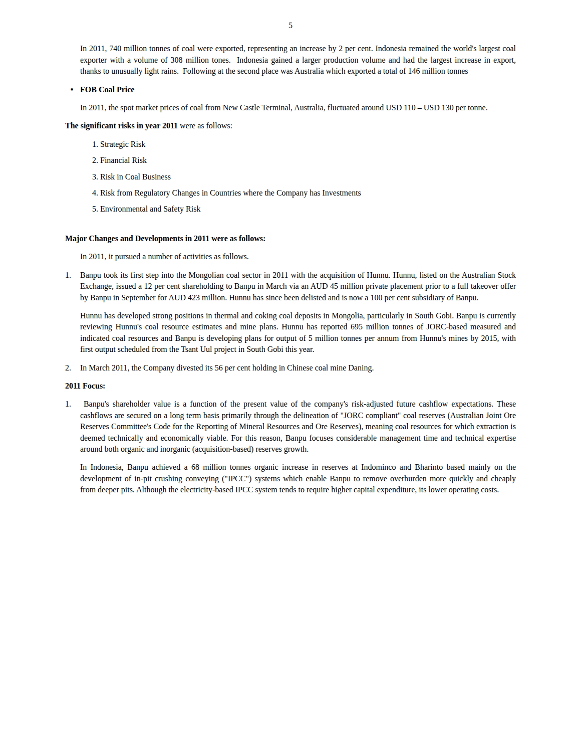5
In 2011, 740 million tonnes of coal were exported, representing an increase by 2 per cent. Indonesia remained the world's largest coal exporter with a volume of 308 million tones. Indonesia gained a larger production volume and had the largest increase in export, thanks to unusually light rains. Following at the second place was Australia which exported a total of 146 million tonnes
FOB Coal Price
In 2011, the spot market prices of coal from New Castle Terminal, Australia, fluctuated around USD 110 – USD 130 per tonne.
The significant risks in year 2011 were as follows:
Strategic Risk
Financial Risk
Risk in Coal Business
Risk from Regulatory Changes in Countries where the Company has Investments
Environmental and Safety Risk
Major Changes and Developments in 2011 were as follows:
In 2011, it pursued a number of activities as follows.
1.
Banpu took its first step into the Mongolian coal sector in 2011 with the acquisition of Hunnu. Hunnu, listed on the Australian Stock Exchange, issued a 12 per cent shareholding to Banpu in March via an AUD 45 million private placement prior to a full takeover offer by Banpu in September for AUD 423 million. Hunnu has since been delisted and is now a 100 per cent subsidiary of Banpu.
Hunnu has developed strong positions in thermal and coking coal deposits in Mongolia, particularly in South Gobi. Banpu is currently reviewing Hunnu's coal resource estimates and mine plans. Hunnu has reported 695 million tonnes of JORC-based measured and indicated coal resources and Banpu is developing plans for output of 5 million tonnes per annum from Hunnu's mines by 2015, with first output scheduled from the Tsant Uul project in South Gobi this year.
2.
In March 2011, the Company divested its 56 per cent holding in Chinese coal mine Daning.
2011 Focus:
1.
Banpu's shareholder value is a function of the present value of the company's risk-adjusted future cashflow expectations. These cashflows are secured on a long term basis primarily through the delineation of "JORC compliant" coal reserves (Australian Joint Ore Reserves Committee's Code for the Reporting of Mineral Resources and Ore Reserves), meaning coal resources for which extraction is deemed technically and economically viable. For this reason, Banpu focuses considerable management time and technical expertise around both organic and inorganic (acquisition-based) reserves growth.
In Indonesia, Banpu achieved a 68 million tonnes organic increase in reserves at Indominco and Bharinto based mainly on the development of in-pit crushing conveying ("IPCC") systems which enable Banpu to remove overburden more quickly and cheaply from deeper pits. Although the electricity-based IPCC system tends to require higher capital expenditure, its lower operating costs.